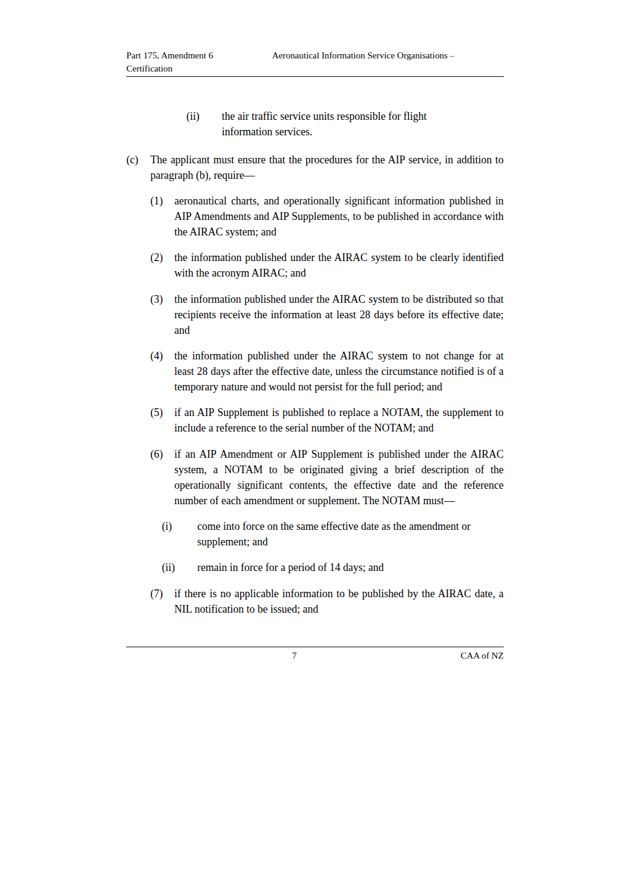Part 175, Amendment 6 Certification
Aeronautical Information Service Organisations –
(ii)
the air traffic service units responsible for flight information services.
(c)
The applicant must ensure that the procedures for the AIP service, in addition to paragraph (b), require—
(1)
aeronautical charts, and operationally significant information published in AIP Amendments and AIP Supplements, to be published in accordance with the AIRAC system; and
(2)
the information published under the AIRAC system to be clearly identified with the acronym AIRAC; and
(3)
the information published under the AIRAC system to be distributed so that recipients receive the information at least 28 days before its effective date; and
(4)
the information published under the AIRAC system to not change for at least 28 days after the effective date, unless the circumstance notified is of a temporary nature and would not persist for the full period; and
(5)
if an AIP Supplement is published to replace a NOTAM, the supplement to include a reference to the serial number of the NOTAM; and
(6)
if an AIP Amendment or AIP Supplement is published under the AIRAC system, a NOTAM to be originated giving a brief description of the operationally significant contents, the effective date and the reference number of each amendment or supplement. The NOTAM must—
(i)
come into force on the same effective date as the amendment or supplement; and
(ii)
remain in force for a period of 14 days; and
(7)
if there is no applicable information to be published by the AIRAC date, a NIL notification to be issued; and
7
CAA of NZ